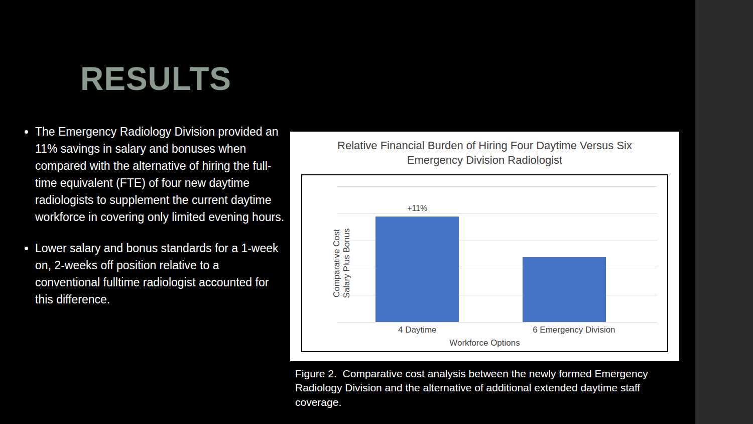RESULTS
The Emergency Radiology Division provided an 11% savings in salary and bonuses when compared with the alternative of hiring the full-time equivalent (FTE) of four new daytime radiologists to supplement the current daytime workforce in covering only limited evening hours.
Lower salary and bonus standards for a 1-week on, 2-weeks off position relative to a conventional fulltime radiologist accounted for this difference.
Relative Financial Burden of Hiring Four Daytime Versus Six Emergency Division Radiologist
Comparative Cost
Salary Plus Bonus
+11%
4 Daytime 6 Emergency Division
Workforce Options
Figure 2. Comparative cost analysis between the newly formed Emergency Radiology Division and the alternative of additional extended daytime staff coverage.